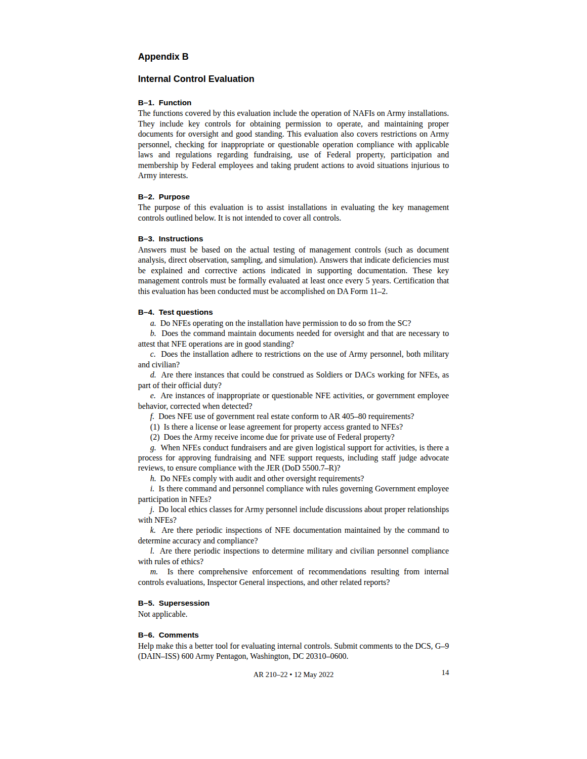Appendix B
Internal Control Evaluation
B–1. Function
The functions covered by this evaluation include the operation of NAFIs on Army installations. They include key controls for obtaining permission to operate, and maintaining proper documents for oversight and good standing. This evaluation also covers restrictions on Army personnel, checking for inappropriate or questionable operation compliance with applicable laws and regulations regarding fundraising, use of Federal property, participation and membership by Federal employees and taking prudent actions to avoid situations injurious to Army interests.
B–2. Purpose
The purpose of this evaluation is to assist installations in evaluating the key management controls outlined below. It is not intended to cover all controls.
B–3. Instructions
Answers must be based on the actual testing of management controls (such as document analysis, direct observation, sampling, and simulation). Answers that indicate deficiencies must be explained and corrective actions indicated in supporting documentation. These key management controls must be formally evaluated at least once every 5 years. Certification that this evaluation has been conducted must be accomplished on DA Form 11–2.
B–4. Test questions
a. Do NFEs operating on the installation have permission to do so from the SC?
b. Does the command maintain documents needed for oversight and that are necessary to attest that NFE operations are in good standing?
c. Does the installation adhere to restrictions on the use of Army personnel, both military and civilian?
d. Are there instances that could be construed as Soldiers or DACs working for NFEs, as part of their official duty?
e. Are instances of inappropriate or questionable NFE activities, or government employee behavior, corrected when detected?
f. Does NFE use of government real estate conform to AR 405–80 requirements?
(1) Is there a license or lease agreement for property access granted to NFEs?
(2) Does the Army receive income due for private use of Federal property?
g. When NFEs conduct fundraisers and are given logistical support for activities, is there a process for approving fundraising and NFE support requests, including staff judge advocate reviews, to ensure compliance with the JER (DoD 5500.7–R)?
h. Do NFEs comply with audit and other oversight requirements?
i. Is there command and personnel compliance with rules governing Government employee participation in NFEs?
j. Do local ethics classes for Army personnel include discussions about proper relationships with NFEs?
k. Are there periodic inspections of NFE documentation maintained by the command to determine accuracy and compliance?
l. Are there periodic inspections to determine military and civilian personnel compliance with rules of ethics?
m. Is there comprehensive enforcement of recommendations resulting from internal controls evaluations, Inspector General inspections, and other related reports?
B–5. Supersession
Not applicable.
B–6. Comments
Help make this a better tool for evaluating internal controls. Submit comments to the DCS, G–9 (DAIN–ISS) 600 Army Pentagon, Washington, DC 20310–0600.
AR 210–22 • 12 May 2022
14